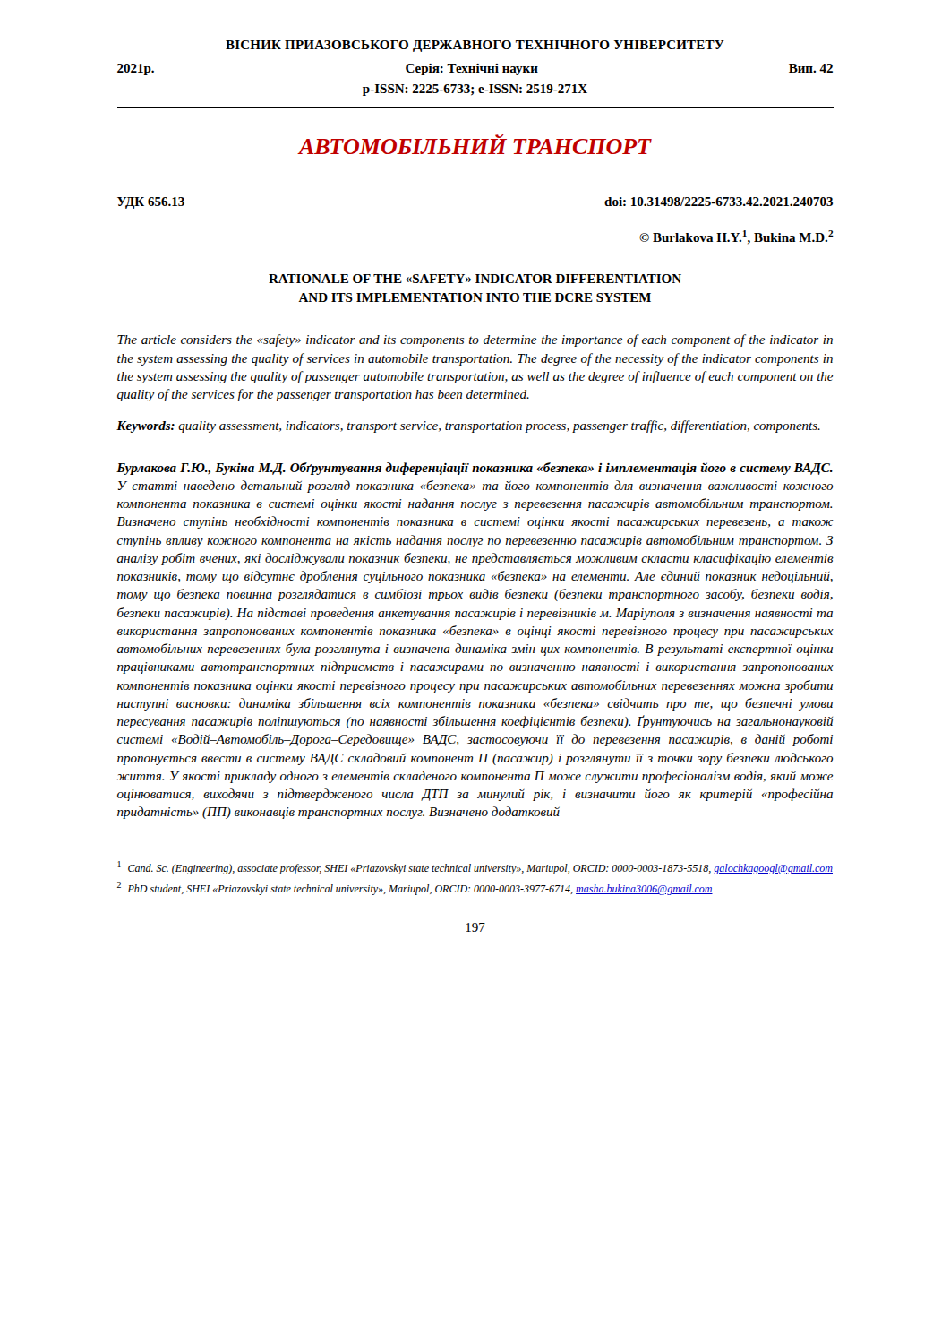ВІСНИК ПРИАЗОВСЬКОГО ДЕРЖАВНОГО ТЕХНІЧНОГО УНІВЕРСИТЕТУ
2021р. Серія: Технічні науки Вип. 42
p-ISSN: 2225-6733; e-ISSN: 2519-271X
АВТОМОБІЛЬНИЙ ТРАНСПОРТ
УДК 656.13 doi: 10.31498/2225-6733.42.2021.240703
© Burlakova H.Y.1, Bukina M.D.2
RATIONALE OF THE «SAFETY» INDICATOR DIFFERENTIATION
AND ITS IMPLEMENTATION INTO THE DCRE SYSTEM
The article considers the «safety» indicator and its components to determine the importance of each component of the indicator in the system assessing the quality of services in automobile transportation. The degree of the necessity of the indicator components in the system assessing the quality of passenger automobile transportation, as well as the degree of influence of each component on the quality of the services for the passenger transportation has been determined.
Keywords: quality assessment, indicators, transport service, transportation process, passenger traffic, differentiation, components.
Бурлакова Г.Ю., Букіна М.Д. Обґрунтування диференціації показника «безпека» і імплементація його в систему ВАДС. У статті наведено детальний розгляд показника «безпека» та його компонентів для визначення важливості кожного компонента показника в системі оцінки якості надання послуг з перевезення пасажирів автомобільним транспортом. Визначено ступінь необхідності компонентів показника в системі оцінки якості пасажирських перевезень, а також ступінь впливу кожного компонента на якість надання послуг по перевезенню пасажирів автомобільним транспортом. З аналізу робіт вчених, які досліджували показник безпеки, не представляється можливим скласти класифікацію елементів показників, тому що відсутнє дроблення суцільного показника «безпека» на елементи. Але єдиний показник недоцільний, тому що безпека повинна розглядатися в симбіозі трьох видів безпеки (безпеки транспортного засобу, безпеки водія, безпеки пасажирів). На підставі проведення анкетування пасажирів і перевізників м. Маріуполя з визначення наявності та використання запропонованих компонентів показника «безпека» в оцінці якості перевізного процесу при пасажирських автомобільних перевезеннях була розглянута і визначена динаміка змін цих компонентів. В результаті експертної оцінки працівниками автотранспортних підприємств і пасажирами по визначенню наявності і використання запропонованих компонентів показника оцінки якості перевізного процесу при пасажирських автомобільних перевезеннях можна зробити наступні висновки: динаміка збільшення всіх компонентів показника «безпека» свідчить про те, що безпечні умови пересування пасажирів поліпшуються (по наявності збільшення коефіцієнтів безпеки). Ґрунтуючись на загальнонауковій системі «Водій–Автомобіль–Дорога–Середовище» ВАДС, застосовуючи її до перевезення пасажирів, в даній роботі пропонується ввести в систему ВАДС складовий компонент П (пасажир) і розглянути її з точки зору безпеки людського життя. У якості прикладу одного з елементів складеного компонента П може служити професіоналізм водія, який може оцінюватися, виходячи з підтвердженого числа ДТП за минулий рік, і визначити його як критерій «професійна придатність» (ПП) виконавців транспортних послуг. Визначено додатковий
1 Cand. Sc. (Engineering), associate professor, SHEI «Priazovskyi state technical university», Mariupol, ORCID: 0000-0003-1873-5518, galochkagoogl@gmail.com
2 PhD student, SHEI «Priazovskyi state technical university», Mariupol, ORCID: 0000-0003-3977-6714, masha.bukina3006@gmail.com
197